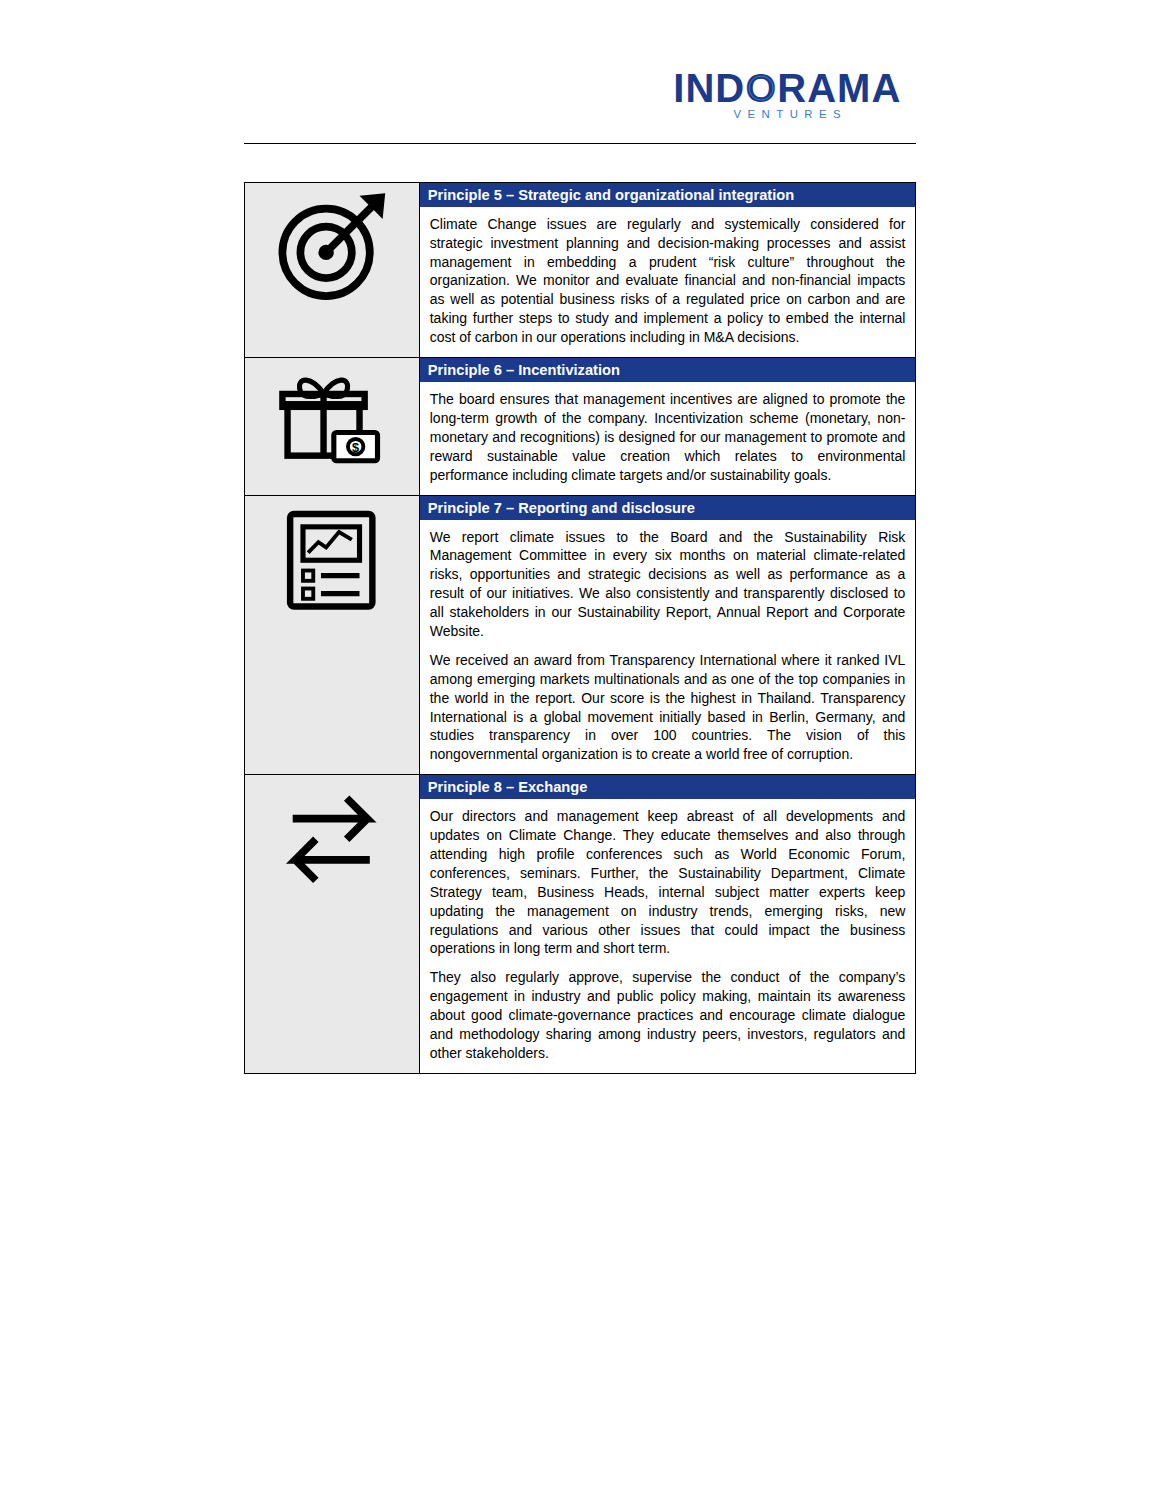INDORAMA
VENTURES
| | Principle 5 – Strategic and organizational integration Climate Change issues are regularly and systemically considered for strategic investment planning and decision-making processes and assist management in embedding a prudent “risk culture” throughout the organization. We monitor and evaluate financial and non-financial impacts as well as potential business risks of a regulated price on carbon and are taking further steps to study and implement a policy to embed the internal cost of carbon in our operations including in M&A decisions. |
| $ | Principle 6 – Incentivization The board ensures that management incentives are aligned to promote the long-term growth of the company. Incentivization scheme (monetary, non-monetary and recognitions) is designed for our management to promote and reward sustainable value creation which relates to environmental performance including climate targets and/or sustainability goals. |
| | Principle 7 – Reporting and disclosure We report climate issues to the Board and the Sustainability Risk Management Committee in every six months on material climate-related risks, opportunities and strategic decisions as well as performance as a result of our initiatives. We also consistently and transparently disclosed to all stakeholders in our Sustainability Report, Annual Report and Corporate Website. We received an award from Transparency International where it ranked IVL among emerging markets multinationals and as one of the top companies in the world in the report. Our score is the highest in Thailand. Transparency International is a global movement initially based in Berlin, Germany, and studies transparency in over 100 countries. The vision of this nongovernmental organization is to create a world free of corruption. |
| | Principle 8 – Exchange Our directors and management keep abreast of all developments and updates on Climate Change. They educate themselves and also through attending high profile conferences such as World Economic Forum, conferences, seminars. Further, the Sustainability Department, Climate Strategy team, Business Heads, internal subject matter experts keep updating the management on industry trends, emerging risks, new regulations and various other issues that could impact the business operations in long term and short term. They also regularly approve, supervise the conduct of the company’s engagement in industry and public policy making, maintain its awareness about good climate-governance practices and encourage climate dialogue and methodology sharing among industry peers, investors, regulators and other stakeholders. |